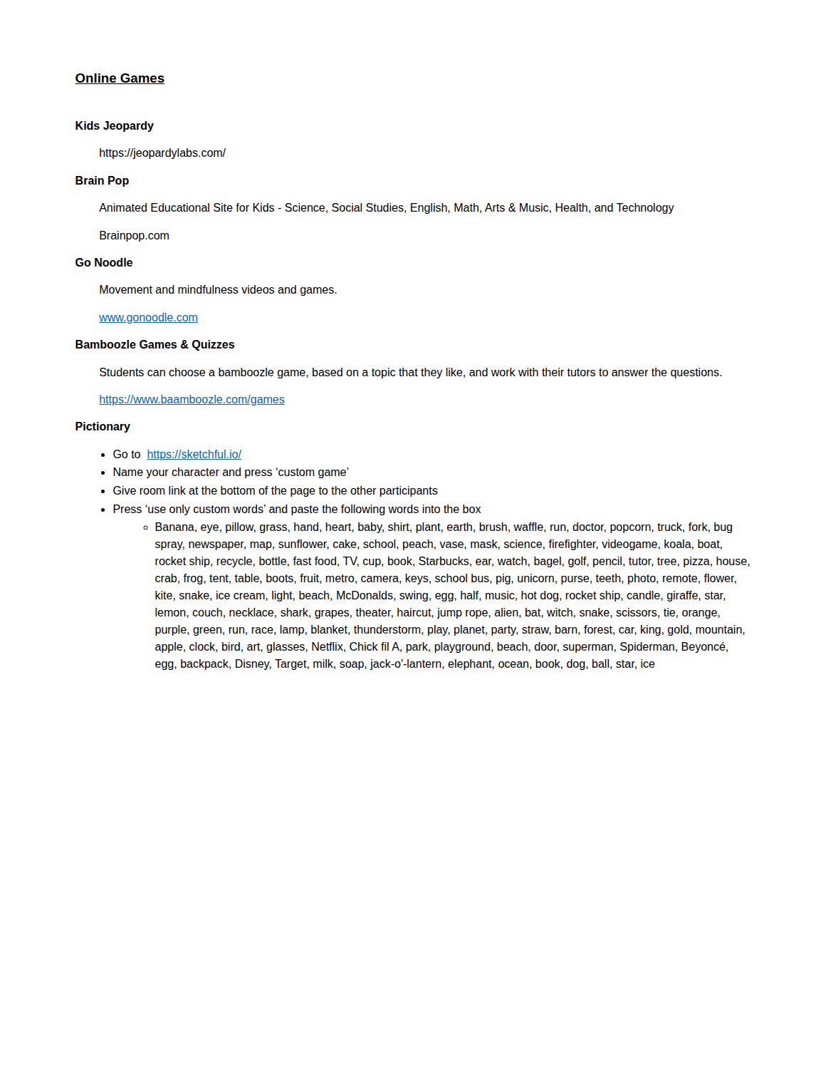Online Games
Kids Jeopardy
https://jeopardylabs.com/
Brain Pop
Animated Educational Site for Kids - Science, Social Studies, English, Math, Arts & Music, Health, and Technology
Brainpop.com
Go Noodle
Movement and mindfulness videos and games.
www.gonoodle.com
Bamboozle Games & Quizzes
Students can choose a bamboozle game, based on a topic that they like, and work with their tutors to answer the questions.
https://www.baamboozle.com/games
Pictionary
Go to https://sketchful.io/
Name your character and press ‘custom game’
Give room link at the bottom of the page to the other participants
Press ‘use only custom words’ and paste the following words into the box
Banana, eye, pillow, grass, hand, heart, baby, shirt, plant, earth, brush, waffle, run, doctor, popcorn, truck, fork, bug spray, newspaper, map, sunflower, cake, school, peach, vase, mask, science, firefighter, videogame, koala, boat, rocket ship, recycle, bottle, fast food, TV, cup, book, Starbucks, ear, watch, bagel, golf, pencil, tutor, tree, pizza, house, crab, frog, tent, table, boots, fruit, metro, camera, keys, school bus, pig, unicorn, purse, teeth, photo, remote, flower, kite, snake, ice cream, light, beach, McDonalds, swing, egg, half, music, hot dog, rocket ship, candle, giraffe, star, lemon, couch, necklace, shark, grapes, theater, haircut, jump rope, alien, bat, witch, snake, scissors, tie, orange, purple, green, run, race, lamp, blanket, thunderstorm, play, planet, party, straw, barn, forest, car, king, gold, mountain, apple, clock, bird, art, glasses, Netflix, Chick fil A, park, playground, beach, door, superman, Spiderman, Beyoncé, egg, backpack, Disney, Target, milk, soap, jack-o'-lantern, elephant, ocean, book, dog, ball, star, ice